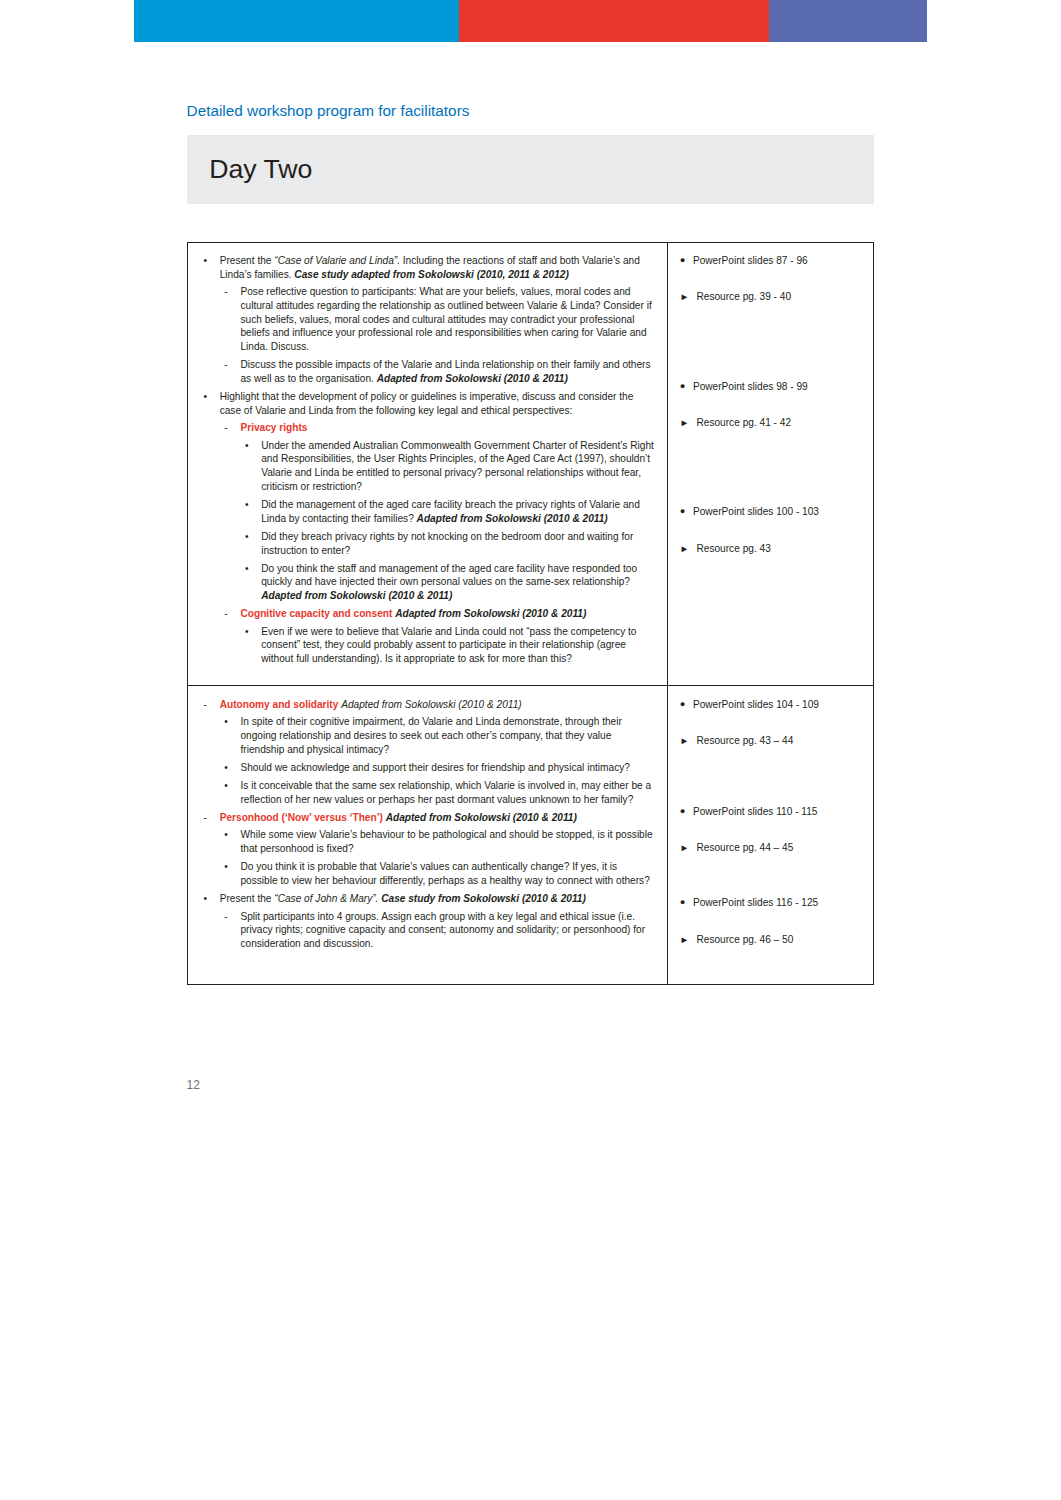Detailed workshop program for facilitators
Day Two
| Present the “Case of Valarie and Linda”. Including the reactions of staff and both Valarie’s and Linda’s families. Case study adapted from Sokolowski (2010, 2011 & 2012) Pose reflective question to participants: What are your beliefs, values, moral codes and cultural attitudes regarding the relationship as outlined between Valarie & Linda? Consider if such beliefs, values, moral codes and cultural attitudes may contradict your professional beliefs and influence your professional role and responsibilities when caring for Valarie and Linda. Discuss. Discuss the possible impacts of the Valarie and Linda relationship on their family and others as well as to the organisation. Adapted from Sokolowski (2010 & 2011) Highlight that the development of policy or guidelines is imperative, discuss and consider the case of Valarie and Linda from the following key legal and ethical perspectives: Privacy rights Under the amended Australian Commonwealth Government Charter of Resident’s Right and Responsibilities, the User Rights Principles, of the Aged Care Act (1997), shouldn’t Valarie and Linda be entitled to personal privacy? personal relationships without fear, criticism or restriction? Did the management of the aged care facility breach the privacy rights of Valarie and Linda by contacting their families? Adapted from Sokolowski (2010 & 2011) Did they breach privacy rights by not knocking on the bedroom door and waiting for instruction to enter? Do you think the staff and management of the aged care facility have responded too quickly and have injected their own personal values on the same-sex relationship? Adapted from Sokolowski (2010 & 2011) Cognitive capacity and consent Adapted from Sokolowski (2010 & 2011) Even if we were to believe that Valarie and Linda could not “pass the competency to consent” test, they could probably assent to participate in their relationship (agree without full understanding). Is it appropriate to ask for more than this? | PowerPoint slides 87 - 96 Resource pg. 39 - 40 PowerPoint slides 98 - 99 Resource pg. 41 - 42 PowerPoint slides 100 - 103 Resource pg. 43 |
| Autonomy and solidarity Adapted from Sokolowski (2010 & 2011) In spite of their cognitive impairment, do Valarie and Linda demonstrate, through their ongoing relationship and desires to seek out each other’s company, that they value friendship and physical intimacy? Should we acknowledge and support their desires for friendship and physical intimacy? Is it conceivable that the same sex relationship, which Valarie is involved in, may either be a reflection of her new values or perhaps her past dormant values unknown to her family? Personhood (‘Now’ versus ‘Then’) Adapted from Sokolowski (2010 & 2011) While some view Valarie’s behaviour to be pathological and should be stopped, is it possible that personhood is fixed? Do you think it is probable that Valarie’s values can authentically change? If yes, it is possible to view her behaviour differently, perhaps as a healthy way to connect with others? Present the “Case of John & Mary”. Case study from Sokolowski (2010 & 2011) Split participants into 4 groups. Assign each group with a key legal and ethical issue (i.e. privacy rights; cognitive capacity and consent; autonomy and solidarity; or personhood) for consideration and discussion. | PowerPoint slides 104 - 109 Resource pg. 43 – 44 PowerPoint slides 110 - 115 Resource pg. 44 – 45 PowerPoint slides 116 - 125 Resource pg. 46 – 50 |
12